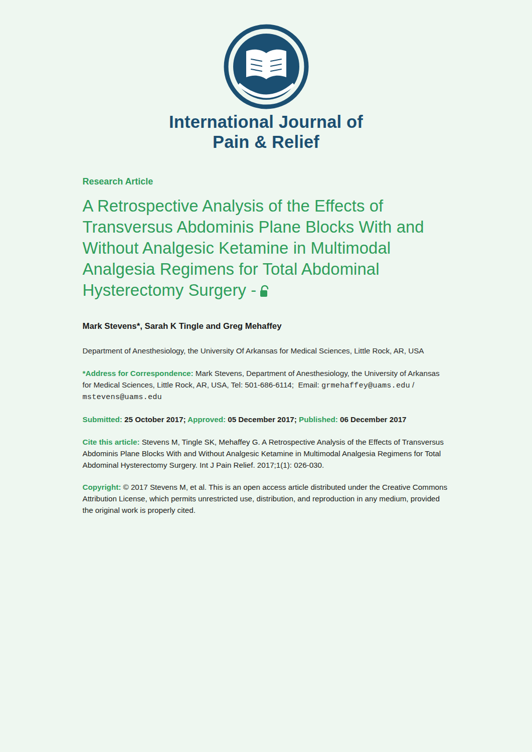International Journal of
Pain & Relief
Research Article
A Retrospective Analysis of the Effects of Transversus Abdominis Plane Blocks With and Without Analgesic Ketamine in Multimodal Analgesia Regimens for Total Abdominal Hysterectomy Surgery -
Mark Stevens*, Sarah K Tingle and Greg Mehaffey
Department of Anesthesiology, the University Of Arkansas for Medical Sciences, Little Rock, AR, USA
*Address for Correspondence: Mark Stevens, Department of Anesthesiology, the University of Arkansas for Medical Sciences, Little Rock, AR, USA, Tel: 501-686-6114; Email: grmehaffey@uams.edu / mstevens@uams.edu
Submitted: 25 October 2017; Approved: 05 December 2017; Published: 06 December 2017
Cite this article: Stevens M, Tingle SK, Mehaffey G. A Retrospective Analysis of the Effects of Transversus Abdominis Plane Blocks With and Without Analgesic Ketamine in Multimodal Analgesia Regimens for Total Abdominal Hysterectomy Surgery. Int J Pain Relief. 2017;1(1): 026-030.
Copyright: © 2017 Stevens M, et al. This is an open access article distributed under the Creative Commons Attribution License, which permits unrestricted use, distribution, and reproduction in any medium, provided the original work is properly cited.